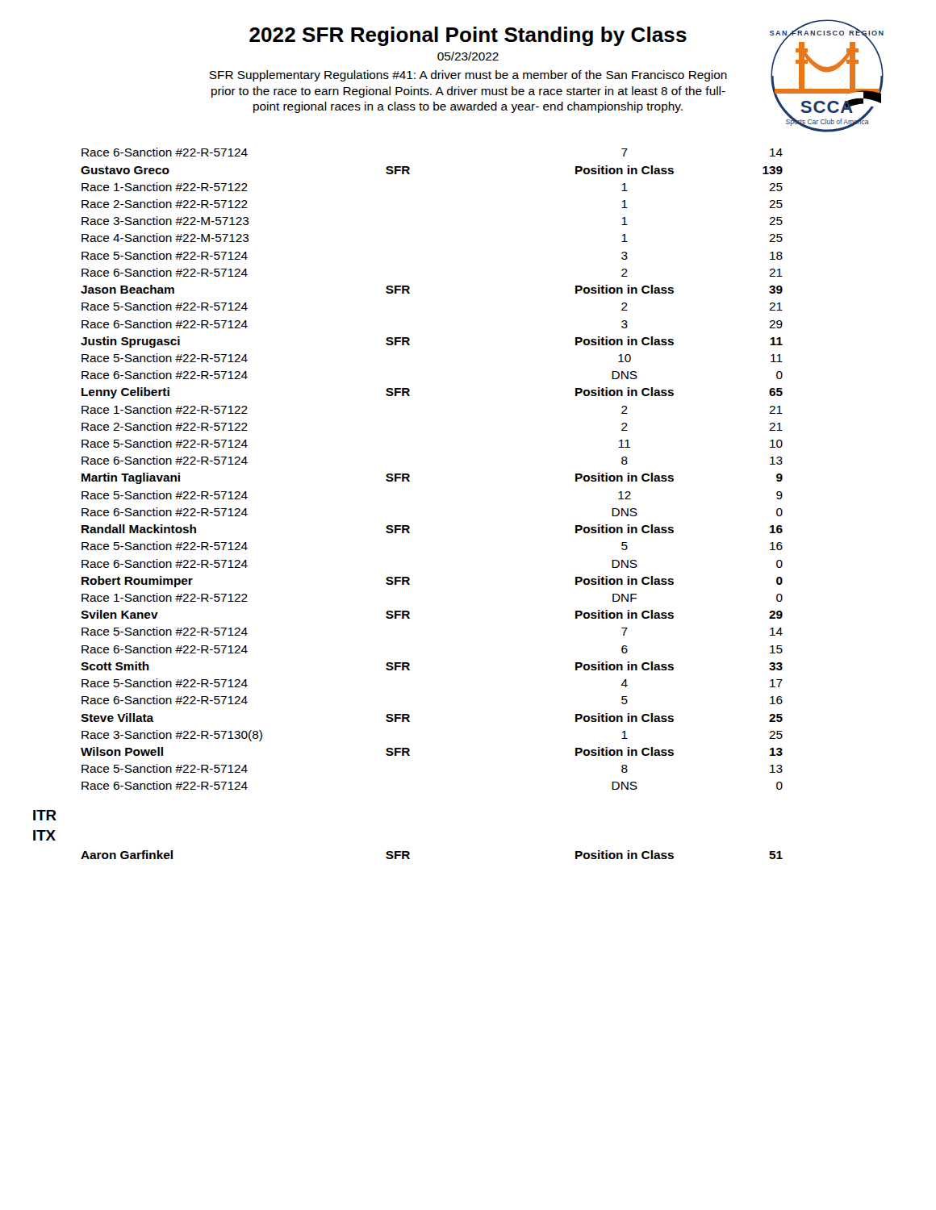SAN FRANCISCO REGION SCCA Sports Car Club of America
2022 SFR Regional Point Standing by Class
05/23/2022
SFR Supplementary Regulations #41: A driver must be a member of the San Francisco Region prior to the race to earn Regional Points. A driver must be a race starter in at least 8 of the full-point regional races in a class to be awarded a year- end championship trophy.
| Race 6-Sanction #22-R-57124 | | 7 | 14 |
| Gustavo Greco | SFR | Position in Class | 139 |
| Race 1-Sanction #22-R-57122 | | 1 | 25 |
| Race 2-Sanction #22-R-57122 | | 1 | 25 |
| Race 3-Sanction #22-M-57123 | | 1 | 25 |
| Race 4-Sanction #22-M-57123 | | 1 | 25 |
| Race 5-Sanction #22-R-57124 | | 3 | 18 |
| Race 6-Sanction #22-R-57124 | | 2 | 21 |
| Jason Beacham | SFR | Position in Class | 39 |
| Race 5-Sanction #22-R-57124 | | 2 | 21 |
| Race 6-Sanction #22-R-57124 | | 3 | 29 |
| Justin Sprugasci | SFR | Position in Class | 11 |
| Race 5-Sanction #22-R-57124 | | 10 | 11 |
| Race 6-Sanction #22-R-57124 | | DNS | 0 |
| Lenny Celiberti | SFR | Position in Class | 65 |
| Race 1-Sanction #22-R-57122 | | 2 | 21 |
| Race 2-Sanction #22-R-57122 | | 2 | 21 |
| Race 5-Sanction #22-R-57124 | | 11 | 10 |
| Race 6-Sanction #22-R-57124 | | 8 | 13 |
| Martin Tagliavani | SFR | Position in Class | 9 |
| Race 5-Sanction #22-R-57124 | | 12 | 9 |
| Race 6-Sanction #22-R-57124 | | DNS | 0 |
| Randall Mackintosh | SFR | Position in Class | 16 |
| Race 5-Sanction #22-R-57124 | | 5 | 16 |
| Race 6-Sanction #22-R-57124 | | DNS | 0 |
| Robert Roumimper | SFR | Position in Class | 0 |
| Race 1-Sanction #22-R-57122 | | DNF | 0 |
| Svilen Kanev | SFR | Position in Class | 29 |
| Race 5-Sanction #22-R-57124 | | 7 | 14 |
| Race 6-Sanction #22-R-57124 | | 6 | 15 |
| Scott Smith | SFR | Position in Class | 33 |
| Race 5-Sanction #22-R-57124 | | 4 | 17 |
| Race 6-Sanction #22-R-57124 | | 5 | 16 |
| Steve Villata | SFR | Position in Class | 25 |
| Race 3-Sanction #22-R-57130(8) | | 1 | 25 |
| Wilson Powell | SFR | Position in Class | 13 |
| Race 5-Sanction #22-R-57124 | | 8 | 13 |
| Race 6-Sanction #22-R-57124 | | DNS | 0 |
| ITR |
| ITX |
| Aaron Garfinkel | SFR | Position in Class | 51 |